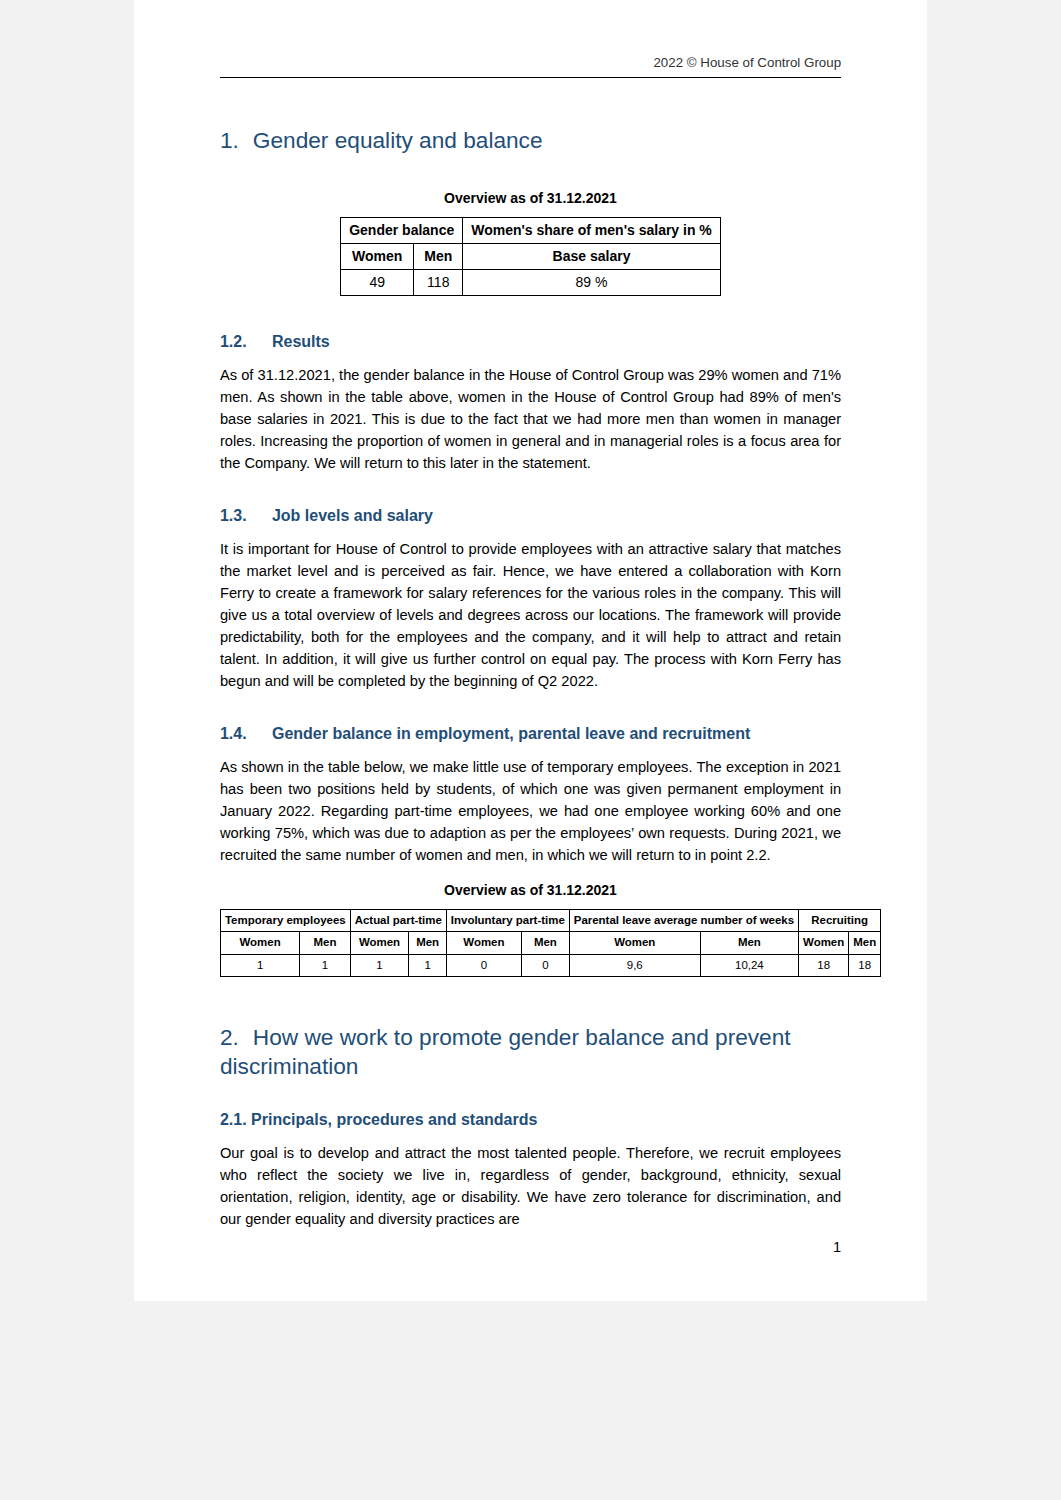2022 © House of Control Group
1. Gender equality and balance
Overview as of 31.12.2021
| Gender balance | Women's share of men's salary in % |
| --- | --- |
| Women | Men | Base salary |
| 49 | 118 | 89 % |
1.2. Results
As of 31.12.2021, the gender balance in the House of Control Group was 29% women and 71% men. As shown in the table above, women in the House of Control Group had 89% of men's base salaries in 2021. This is due to the fact that we had more men than women in manager roles. Increasing the proportion of women in general and in managerial roles is a focus area for the Company. We will return to this later in the statement.
1.3. Job levels and salary
It is important for House of Control to provide employees with an attractive salary that matches the market level and is perceived as fair. Hence, we have entered a collaboration with Korn Ferry to create a framework for salary references for the various roles in the company. This will give us a total overview of levels and degrees across our locations. The framework will provide predictability, both for the employees and the company, and it will help to attract and retain talent. In addition, it will give us further control on equal pay. The process with Korn Ferry has begun and will be completed by the beginning of Q2 2022.
1.4. Gender balance in employment, parental leave and recruitment
As shown in the table below, we make little use of temporary employees. The exception in 2021 has been two positions held by students, of which one was given permanent employment in January 2022. Regarding part-time employees, we had one employee working 60% and one working 75%, which was due to adaption as per the employees’ own requests. During 2021, we recruited the same number of women and men, in which we will return to in point 2.2.
Overview as of 31.12.2021
| Temporary employees | Actual part-time | Involuntary part-time | Parental leave average number of weeks | Recruiting |
| --- | --- | --- | --- | --- |
| Women | Men | Women | Men | Women | Men | Women | Men | Women | Men |
| 1 | 1 | 1 | 1 | 0 | 0 | 9,6 | 10,24 | 18 | 18 |
2. How we work to promote gender balance and prevent discrimination
2.1. Principals, procedures and standards
Our goal is to develop and attract the most talented people. Therefore, we recruit employees who reflect the society we live in, regardless of gender, background, ethnicity, sexual orientation, religion, identity, age or disability. We have zero tolerance for discrimination, and our gender equality and diversity practices are
1